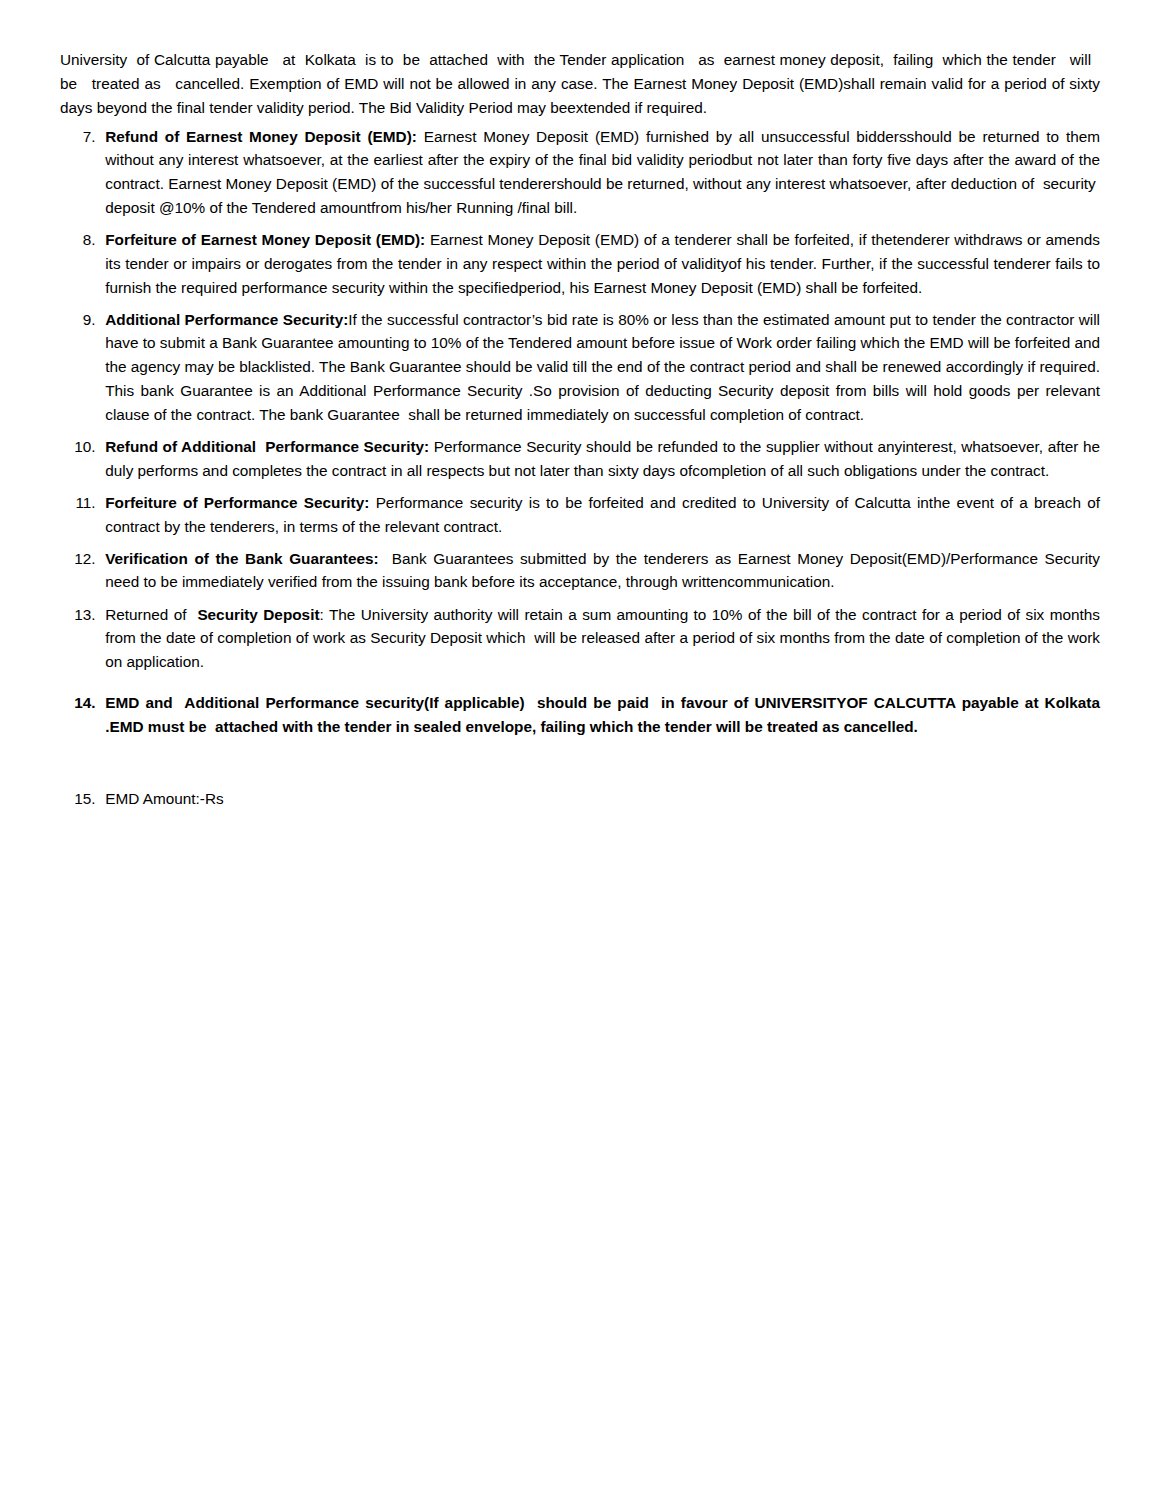University of Calcutta payable at Kolkata is to be attached with the Tender application as earnest money deposit, failing which the tender will be treated as cancelled. Exemption of EMD will not be allowed in any case. The Earnest Money Deposit (EMD)shall remain valid for a period of sixty days beyond the final tender validity period. The Bid Validity Period may beextended if required.
Refund of Earnest Money Deposit (EMD): Earnest Money Deposit (EMD) furnished by all unsuccessful biddersshould be returned to them without any interest whatsoever, at the earliest after the expiry of the final bid validity periodbut not later than forty five days after the award of the contract. Earnest Money Deposit (EMD) of the successful tenderershould be returned, without any interest whatsoever, after deduction of security deposit @10% of the Tendered amountfrom his/her Running /final bill.
Forfeiture of Earnest Money Deposit (EMD): Earnest Money Deposit (EMD) of a tenderer shall be forfeited, if thetenderer withdraws or amends its tender or impairs or derogates from the tender in any respect within the period of validityof his tender. Further, if the successful tenderer fails to furnish the required performance security within the specifiedperiod, his Earnest Money Deposit (EMD) shall be forfeited.
Additional Performance Security: If the successful contractor’s bid rate is 80% or less than the estimated amount put to tender the contractor will have to submit a Bank Guarantee amounting to 10% of the Tendered amount before issue of Work order failing which the EMD will be forfeited and the agency may be blacklisted. The Bank Guarantee should be valid till the end of the contract period and shall be renewed accordingly if required. This bank Guarantee is an Additional Performance Security .So provision of deducting Security deposit from bills will hold goods per relevant clause of the contract. The bank Guarantee shall be returned immediately on successful completion of contract.
Refund of Additional Performance Security: Performance Security should be refunded to the supplier without anyinterest, whatsoever, after he duly performs and completes the contract in all respects but not later than sixty days ofcompletion of all such obligations under the contract.
Forfeiture of Performance Security: Performance security is to be forfeited and credited to University of Calcutta inthe event of a breach of contract by the tenderers, in terms of the relevant contract.
Verification of the Bank Guarantees: Bank Guarantees submitted by the tenderers as Earnest Money Deposit(EMD)/Performance Security need to be immediately verified from the issuing bank before its acceptance, through writtencommunication.
Returned of Security Deposit: The University authority will retain a sum amounting to 10% of the bill of the contract for a period of six months from the date of completion of work as Security Deposit which will be released after a period of six months from the date of completion of the work on application.
EMD and Additional Performance security(If applicable) should be paid in favour of UNIVERSITYOF CALCUTTA payable at Kolkata .EMD must be attached with the tender in sealed envelope, failing which the tender will be treated as cancelled.
EMD Amount:-Rs